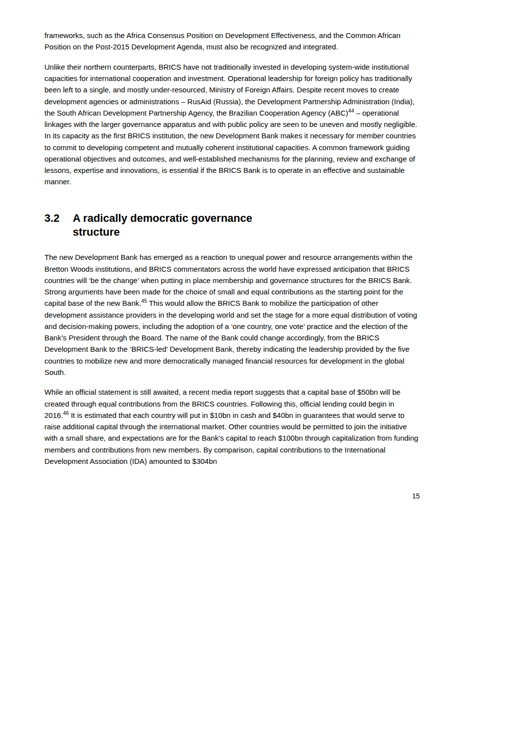frameworks, such as the Africa Consensus Position on Development Effectiveness, and the Common African Position on the Post-2015 Development Agenda, must also be recognized and integrated.
Unlike their northern counterparts, BRICS have not traditionally invested in developing system-wide institutional capacities for international cooperation and investment. Operational leadership for foreign policy has traditionally been left to a single, and mostly under-resourced, Ministry of Foreign Affairs. Despite recent moves to create development agencies or administrations – RusAid (Russia), the Development Partnership Administration (India), the South African Development Partnership Agency, the Brazilian Cooperation Agency (ABC)44 – operational linkages with the larger governance apparatus and with public policy are seen to be uneven and mostly negligible. In its capacity as the first BRICS institution, the new Development Bank makes it necessary for member countries to commit to developing competent and mutually coherent institutional capacities. A common framework guiding operational objectives and outcomes, and well-established mechanisms for the planning, review and exchange of lessons, expertise and innovations, is essential if the BRICS Bank is to operate in an effective and sustainable manner.
3.2 A radically democratic governance
structure
The new Development Bank has emerged as a reaction to unequal power and resource arrangements within the Bretton Woods institutions, and BRICS commentators across the world have expressed anticipation that BRICS countries will ‘be the change’ when putting in place membership and governance structures for the BRICS Bank. Strong arguments have been made for the choice of small and equal contributions as the starting point for the capital base of the new Bank.45 This would allow the BRICS Bank to mobilize the participation of other development assistance providers in the developing world and set the stage for a more equal distribution of voting and decision-making powers, including the adoption of a ‘one country, one vote’ practice and the election of the Bank’s President through the Board. The name of the Bank could change accordingly, from the BRICS Development Bank to the ‘BRICS-led’ Development Bank, thereby indicating the leadership provided by the five countries to mobilize new and more democratically managed financial resources for development in the global South.
While an official statement is still awaited, a recent media report suggests that a capital base of $50bn will be created through equal contributions from the BRICS countries. Following this, official lending could begin in 2016.46 It is estimated that each country will put in $10bn in cash and $40bn in guarantees that would serve to raise additional capital through the international market. Other countries would be permitted to join the initiative with a small share, and expectations are for the Bank’s capital to reach $100bn through capitalization from funding members and contributions from new members. By comparison, capital contributions to the International Development Association (IDA) amounted to $304bn
15